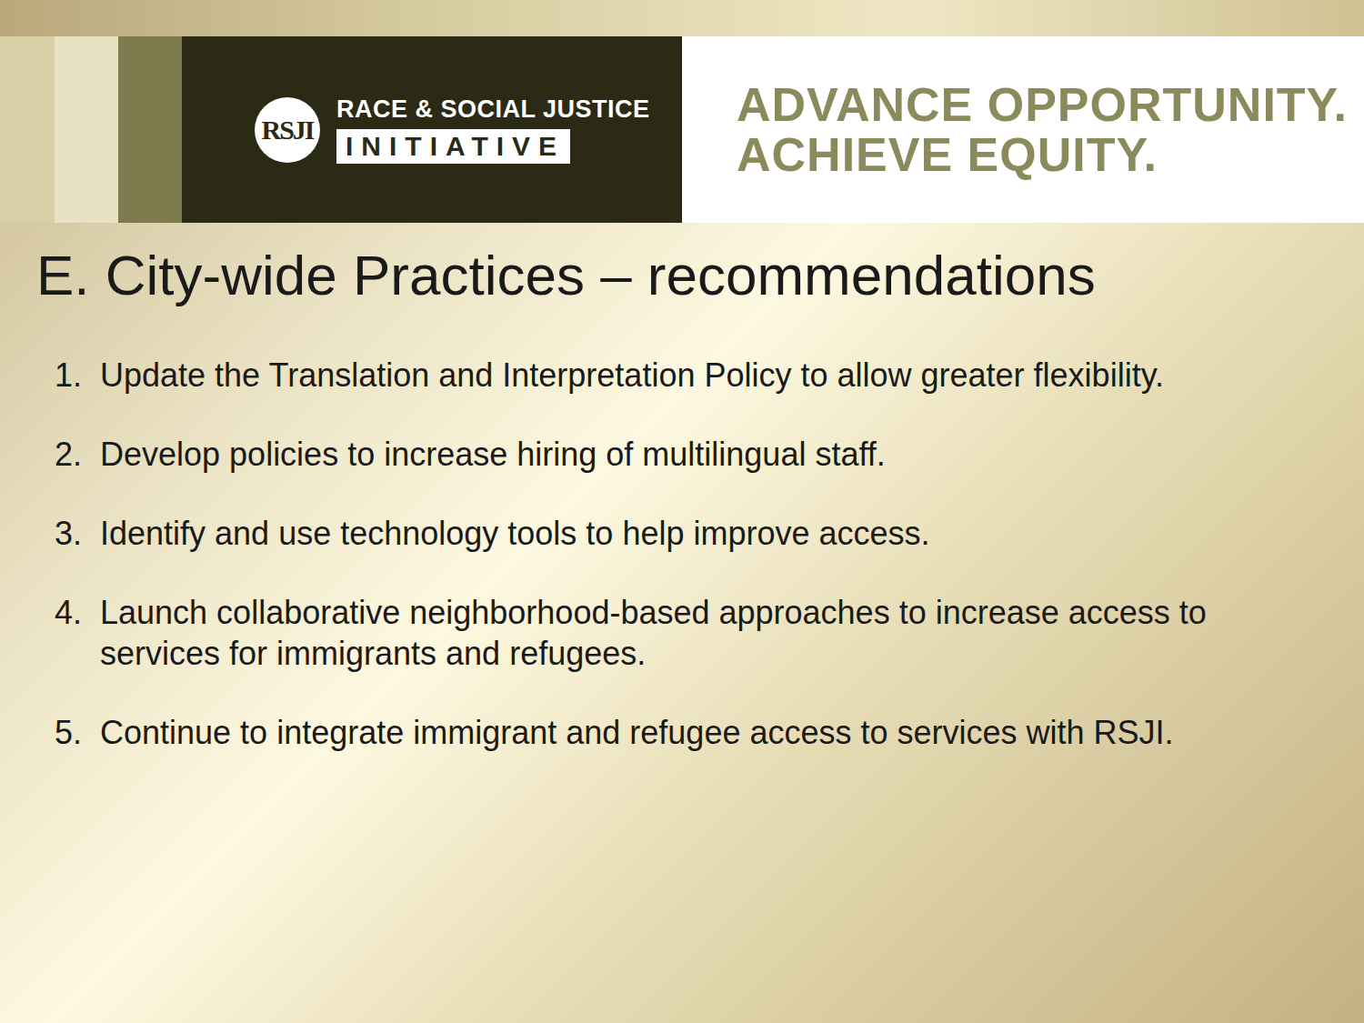RSJI
RACE & SOCIAL JUSTICE
INITIATIVE
ADVANCE OPPORTUNITY.
ACHIEVE EQUITY.
E. City-wide Practices – recommendations
Update the Translation and Interpretation Policy to allow greater flexibility.
Develop policies to increase hiring of multilingual staff.
Identify and use technology tools to help improve access.
Launch collaborative neighborhood-based approaches to increase access to services for immigrants and refugees.
Continue to integrate immigrant and refugee access to services with RSJI.